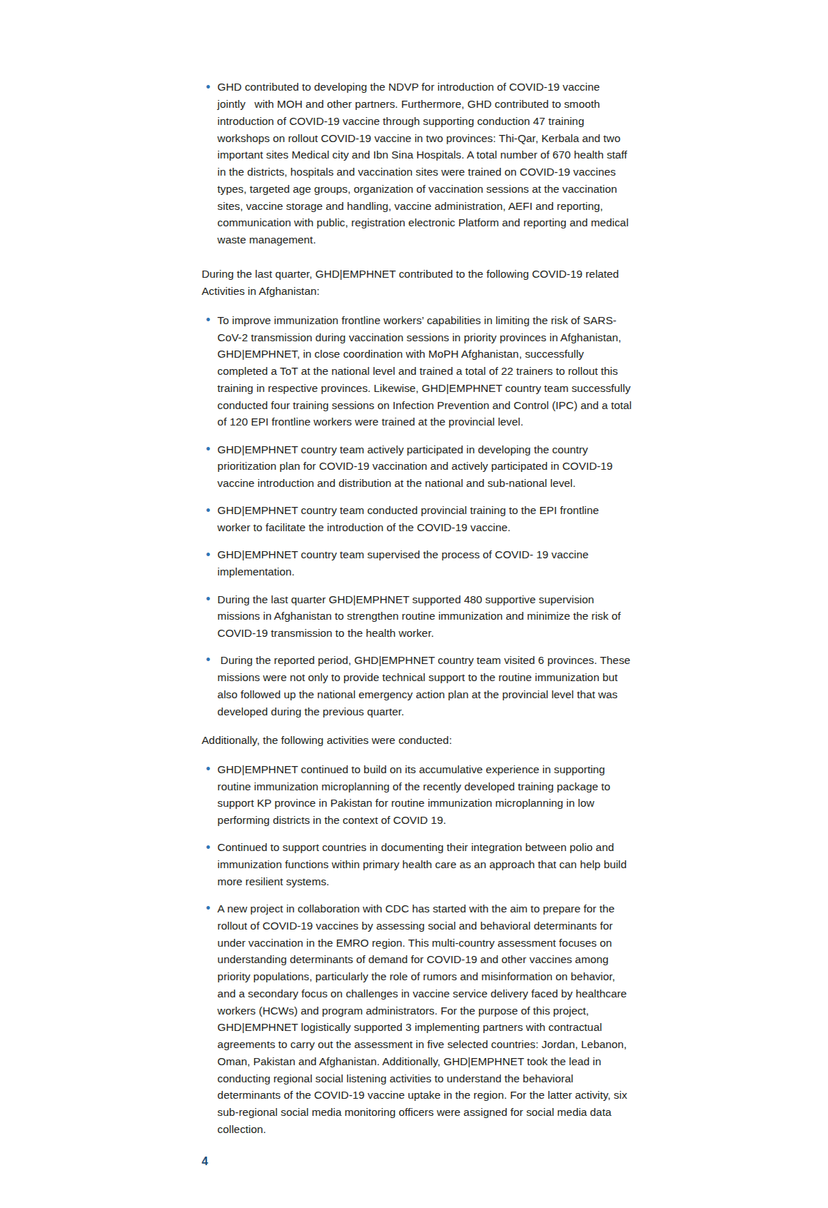GHD contributed to developing the NDVP for introduction of COVID-19 vaccine jointly with MOH and other partners. Furthermore, GHD contributed to smooth introduction of COVID-19 vaccine through supporting conduction 47 training workshops on rollout COVID-19 vaccine in two provinces: Thi-Qar, Kerbala and two important sites Medical city and Ibn Sina Hospitals. A total number of 670 health staff in the districts, hospitals and vaccination sites were trained on COVID-19 vaccines types, targeted age groups, organization of vaccination sessions at the vaccination sites, vaccine storage and handling, vaccine administration, AEFI and reporting, communication with public, registration electronic Platform and reporting and medical waste management.
During the last quarter, GHD|EMPHNET contributed to the following COVID-19 related Activities in Afghanistan:
To improve immunization frontline workers’ capabilities in limiting the risk of SARS-CoV-2 transmission during vaccination sessions in priority provinces in Afghanistan, GHD|EMPHNET, in close coordination with MoPH Afghanistan, successfully completed a ToT at the national level and trained a total of 22 trainers to rollout this training in respective provinces. Likewise, GHD|EMPHNET country team successfully conducted four training sessions on Infection Prevention and Control (IPC) and a total of 120 EPI frontline workers were trained at the provincial level.
GHD|EMPHNET country team actively participated in developing the country prioritization plan for COVID-19 vaccination and actively participated in COVID-19 vaccine introduction and distribution at the national and sub-national level.
GHD|EMPHNET country team conducted provincial training to the EPI frontline worker to facilitate the introduction of the COVID-19 vaccine.
GHD|EMPHNET country team supervised the process of COVID- 19 vaccine implementation.
During the last quarter GHD|EMPHNET supported 480 supportive supervision missions in Afghanistan to strengthen routine immunization and minimize the risk of COVID-19 transmission to the health worker.
During the reported period, GHD|EMPHNET country team visited 6 provinces. These missions were not only to provide technical support to the routine immunization but also followed up the national emergency action plan at the provincial level that was developed during the previous quarter.
Additionally, the following activities were conducted:
GHD|EMPHNET continued to build on its accumulative experience in supporting routine immunization microplanning of the recently developed training package to support KP province in Pakistan for routine immunization microplanning in low performing districts in the context of COVID 19.
Continued to support countries in documenting their integration between polio and immunization functions within primary health care as an approach that can help build more resilient systems.
A new project in collaboration with CDC has started with the aim to prepare for the rollout of COVID-19 vaccines by assessing social and behavioral determinants for under vaccination in the EMRO region. This multi-country assessment focuses on understanding determinants of demand for COVID-19 and other vaccines among priority populations, particularly the role of rumors and misinformation on behavior, and a secondary focus on challenges in vaccine service delivery faced by healthcare workers (HCWs) and program administrators. For the purpose of this project, GHD|EMPHNET logistically supported 3 implementing partners with contractual agreements to carry out the assessment in five selected countries: Jordan, Lebanon, Oman, Pakistan and Afghanistan. Additionally, GHD|EMPHNET took the lead in conducting regional social listening activities to understand the behavioral determinants of the COVID-19 vaccine uptake in the region. For the latter activity, six sub-regional social media monitoring officers were assigned for social media data collection.
4